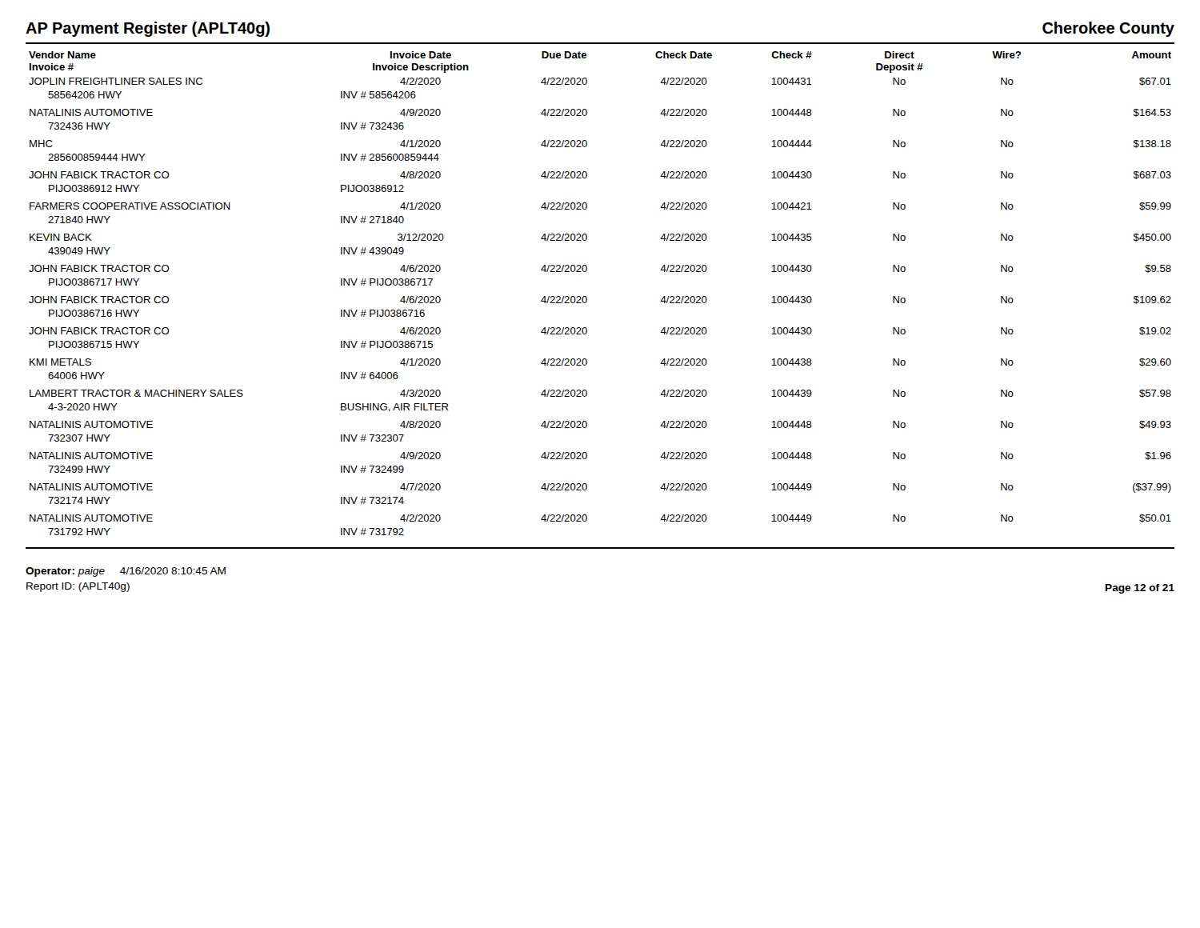AP Payment Register (APLT40g) Cherokee County
| Vendor Name Invoice # | Invoice Date Invoice Description | Due Date | Check Date | Check # | Direct Deposit # | Wire? | Amount |
| --- | --- | --- | --- | --- | --- | --- | --- |
| JOPLIN FREIGHTLINER SALES INC | 4/2/2020 | 4/22/2020 | 4/22/2020 | 1004431 | No | No | $67.01 |
| 58564206 HWY | INV # 58564206 |
| NATALINIS AUTOMOTIVE | 4/9/2020 | 4/22/2020 | 4/22/2020 | 1004448 | No | No | $164.53 |
| 732436 HWY | INV # 732436 |
| MHC | 4/1/2020 | 4/22/2020 | 4/22/2020 | 1004444 | No | No | $138.18 |
| 285600859444 HWY | INV # 285600859444 |
| JOHN FABICK TRACTOR CO | 4/8/2020 | 4/22/2020 | 4/22/2020 | 1004430 | No | No | $687.03 |
| PIJO0386912 HWY | PIJO0386912 |
| FARMERS COOPERATIVE ASSOCIATION | 4/1/2020 | 4/22/2020 | 4/22/2020 | 1004421 | No | No | $59.99 |
| 271840 HWY | INV # 271840 |
| KEVIN BACK | 3/12/2020 | 4/22/2020 | 4/22/2020 | 1004435 | No | No | $450.00 |
| 439049 HWY | INV # 439049 |
| JOHN FABICK TRACTOR CO | 4/6/2020 | 4/22/2020 | 4/22/2020 | 1004430 | No | No | $9.58 |
| PIJO0386717 HWY | INV # PIJO0386717 |
| JOHN FABICK TRACTOR CO | 4/6/2020 | 4/22/2020 | 4/22/2020 | 1004430 | No | No | $109.62 |
| PIJO0386716 HWY | INV # PIJ0386716 |
| JOHN FABICK TRACTOR CO | 4/6/2020 | 4/22/2020 | 4/22/2020 | 1004430 | No | No | $19.02 |
| PIJO0386715 HWY | INV # PIJO0386715 |
| KMI METALS | 4/1/2020 | 4/22/2020 | 4/22/2020 | 1004438 | No | No | $29.60 |
| 64006 HWY | INV # 64006 |
| LAMBERT TRACTOR & MACHINERY SALES | 4/3/2020 | 4/22/2020 | 4/22/2020 | 1004439 | No | No | $57.98 |
| 4-3-2020 HWY | BUSHING, AIR FILTER |
| NATALINIS AUTOMOTIVE | 4/8/2020 | 4/22/2020 | 4/22/2020 | 1004448 | No | No | $49.93 |
| 732307 HWY | INV # 732307 |
| NATALINIS AUTOMOTIVE | 4/9/2020 | 4/22/2020 | 4/22/2020 | 1004448 | No | No | $1.96 |
| 732499 HWY | INV # 732499 |
| NATALINIS AUTOMOTIVE | 4/7/2020 | 4/22/2020 | 4/22/2020 | 1004449 | No | No | ($37.99) |
| 732174 HWY | INV # 732174 |
| NATALINIS AUTOMOTIVE | 4/2/2020 | 4/22/2020 | 4/22/2020 | 1004449 | No | No | $50.01 |
| 731792 HWY | INV # 731792 |
Operator: paige 4/16/2020 8:10:45 AM
Report ID: (APLT40g)
Page 12 of 21